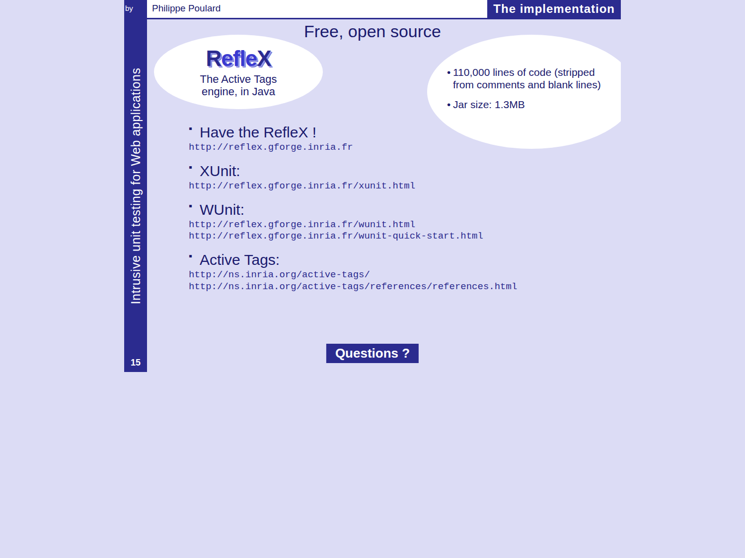Intrusive unit testing for Web applications
15
by Philippe Poulard The implementation
Free, open source
RefleX
The Active Tags
engine, in Java
110,000 lines of code (stripped from comments and blank lines)
Jar size: 1.3MB
Have the RefleX !
http://reflex.gforge.inria.fr
XUnit:
http://reflex.gforge.inria.fr/xunit.html
WUnit:
http://reflex.gforge.inria.fr/wunit.html
http://reflex.gforge.inria.fr/wunit-quick-start.html
Active Tags:
http://ns.inria.org/active-tags/
http://ns.inria.org/active-tags/references/references.html
Questions ?